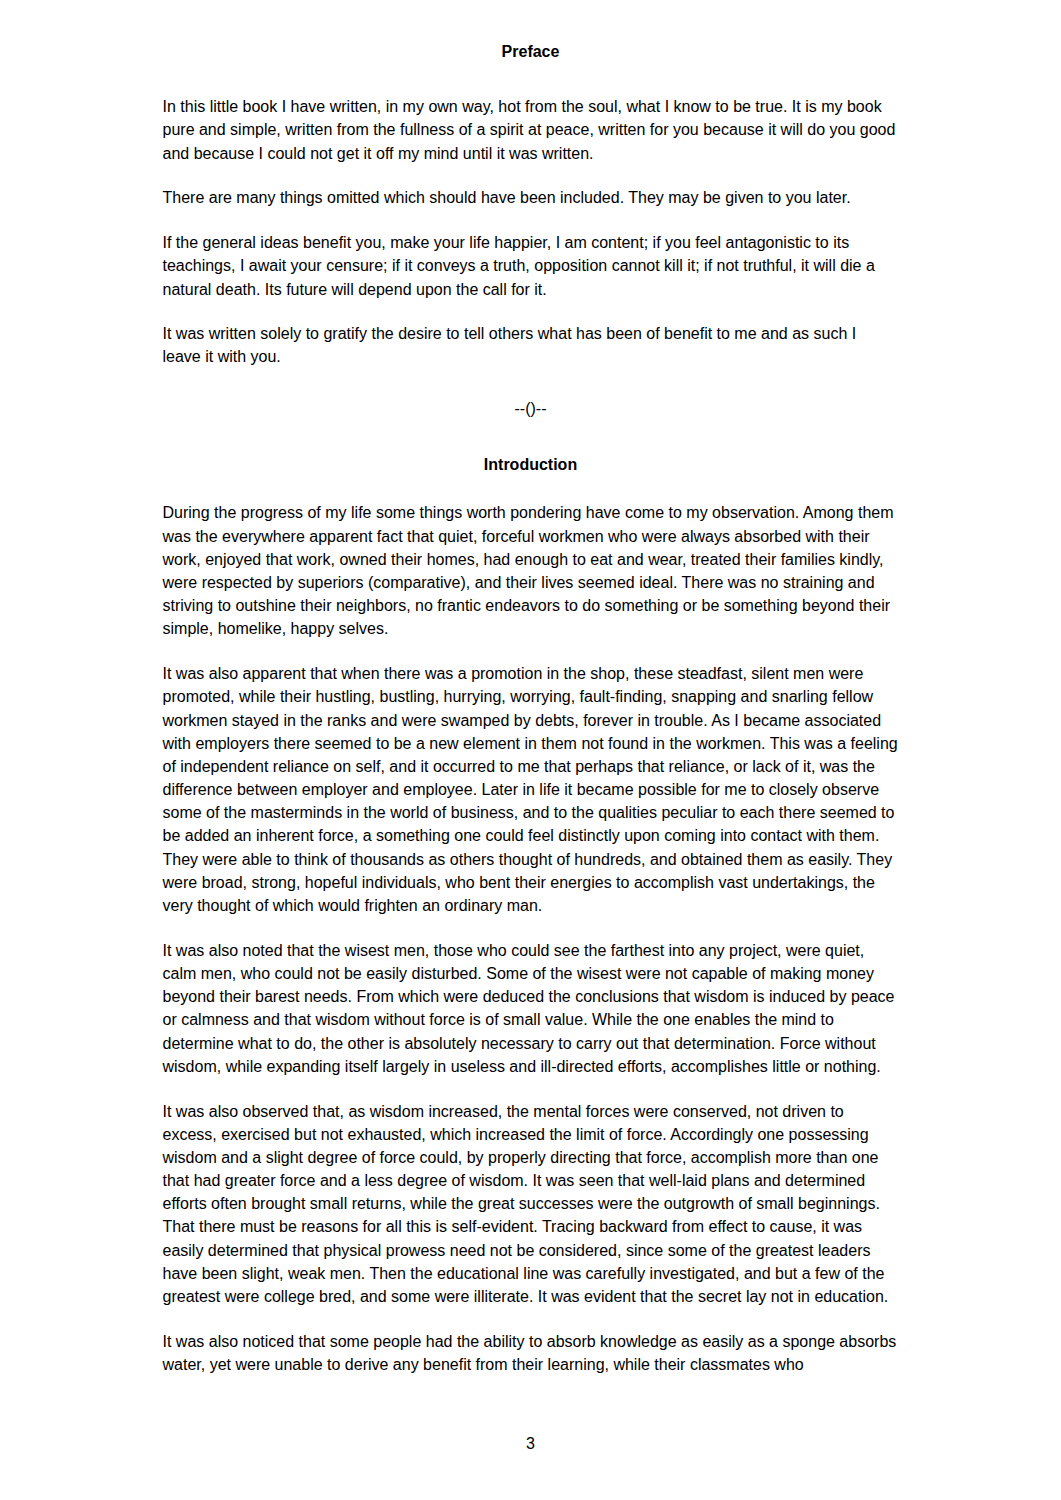Preface
In this little book I have written, in my own way, hot from the soul, what I know to be true. It is my book pure and simple, written from the fullness of a spirit at peace, written for you because it will do you good and because I could not get it off my mind until it was written.
There are many things omitted which should have been included. They may be given to you later.
If the general ideas benefit you, make your life happier, I am content; if you feel antagonistic to its teachings, I await your censure; if it conveys a truth, opposition cannot kill it; if not truthful, it will die a natural death. Its future will depend upon the call for it.
It was written solely to gratify the desire to tell others what has been of benefit to me and as such I leave it with you.
--()--
Introduction
During the progress of my life some things worth pondering have come to my observation. Among them was the everywhere apparent fact that quiet, forceful workmen who were always absorbed with their work, enjoyed that work, owned their homes, had enough to eat and wear, treated their families kindly, were respected by superiors (comparative), and their lives seemed ideal. There was no straining and striving to outshine their neighbors, no frantic endeavors to do something or be something beyond their simple, homelike, happy selves.
It was also apparent that when there was a promotion in the shop, these steadfast, silent men were promoted, while their hustling, bustling, hurrying, worrying, fault-finding, snapping and snarling fellow workmen stayed in the ranks and were swamped by debts, forever in trouble. As I became associated with employers there seemed to be a new element in them not found in the workmen. This was a feeling of independent reliance on self, and it occurred to me that perhaps that reliance, or lack of it, was the difference between employer and employee. Later in life it became possible for me to closely observe some of the masterminds in the world of business, and to the qualities peculiar to each there seemed to be added an inherent force, a something one could feel distinctly upon coming into contact with them. They were able to think of thousands as others thought of hundreds, and obtained them as easily. They were broad, strong, hopeful individuals, who bent their energies to accomplish vast undertakings, the very thought of which would frighten an ordinary man.
It was also noted that the wisest men, those who could see the farthest into any project, were quiet, calm men, who could not be easily disturbed. Some of the wisest were not capable of making money beyond their barest needs. From which were deduced the conclusions that wisdom is induced by peace or calmness and that wisdom without force is of small value. While the one enables the mind to determine what to do, the other is absolutely necessary to carry out that determination. Force without wisdom, while expanding itself largely in useless and ill-directed efforts, accomplishes little or nothing.
It was also observed that, as wisdom increased, the mental forces were conserved, not driven to excess, exercised but not exhausted, which increased the limit of force. Accordingly one possessing wisdom and a slight degree of force could, by properly directing that force, accomplish more than one that had greater force and a less degree of wisdom. It was seen that well-laid plans and determined efforts often brought small returns, while the great successes were the outgrowth of small beginnings. That there must be reasons for all this is self-evident. Tracing backward from effect to cause, it was easily determined that physical prowess need not be considered, since some of the greatest leaders have been slight, weak men. Then the educational line was carefully investigated, and but a few of the greatest were college bred, and some were illiterate. It was evident that the secret lay not in education.
It was also noticed that some people had the ability to absorb knowledge as easily as a sponge absorbs water, yet were unable to derive any benefit from their learning, while their classmates who
3